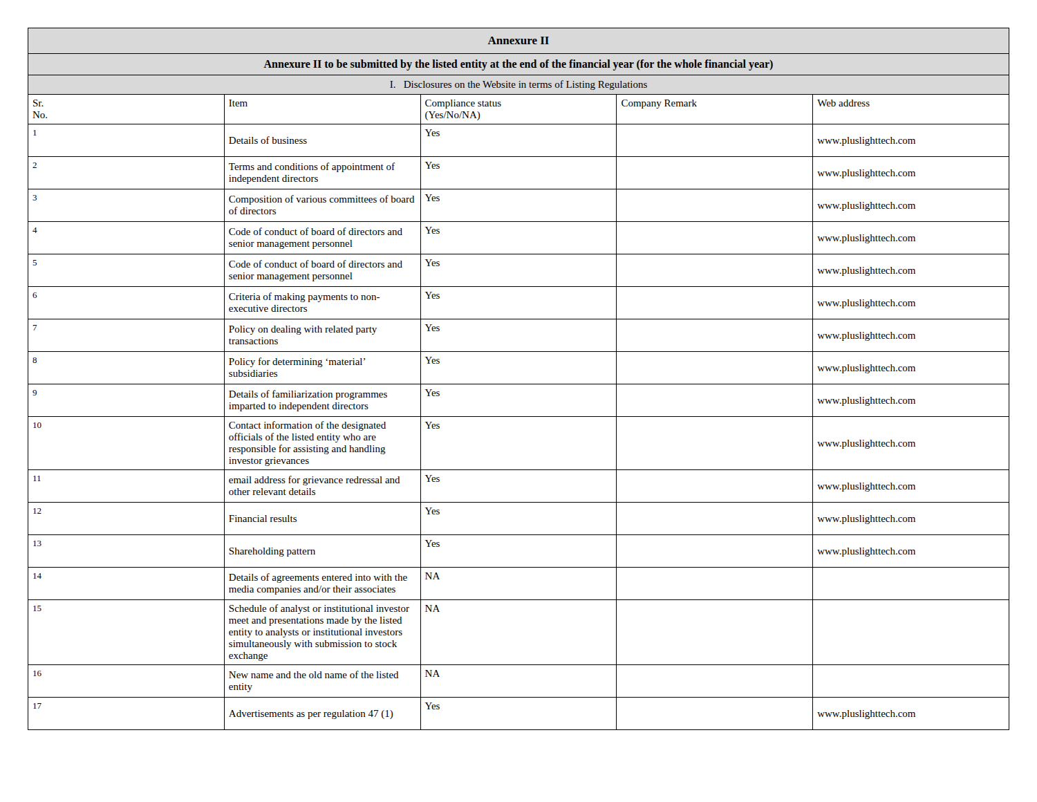| Annexure II |
| Annexure II to be submitted by the listed entity at the end of the financial year (for the whole financial year) |
| I. Disclosures on the Website in terms of Listing Regulations |
| Sr. No. | Item | Compliance status (Yes/No/NA) | Company Remark | Web address |
| 1 | Details of business | Yes | | www.pluslighttech.com |
| 2 | Terms and conditions of appointment of independent directors | Yes | | www.pluslighttech.com |
| 3 | Composition of various committees of board of directors | Yes | | www.pluslighttech.com |
| 4 | Code of conduct of board of directors and senior management personnel | Yes | | www.pluslighttech.com |
| 5 | Code of conduct of board of directors and senior management personnel | Yes | | www.pluslighttech.com |
| 6 | Criteria of making payments to non-executive directors | Yes | | www.pluslighttech.com |
| 7 | Policy on dealing with related party transactions | Yes | | www.pluslighttech.com |
| 8 | Policy for determining ‘material’ subsidiaries | Yes | | www.pluslighttech.com |
| 9 | Details of familiarization programmes imparted to independent directors | Yes | | www.pluslighttech.com |
| 10 | Contact information of the designated officials of the listed entity who are responsible for assisting and handling investor grievances | Yes | | www.pluslighttech.com |
| 11 | email address for grievance redressal and other relevant details | Yes | | www.pluslighttech.com |
| 12 | Financial results | Yes | | www.pluslighttech.com |
| 13 | Shareholding pattern | Yes | | www.pluslighttech.com |
| 14 | Details of agreements entered into with the media companies and/or their associates | NA | | |
| 15 | Schedule of analyst or institutional investor meet and presentations made by the listed entity to analysts or institutional investors simultaneously with submission to stock exchange | NA | | |
| 16 | New name and the old name of the listed entity | NA | | |
| 17 | Advertisements as per regulation 47 (1) | Yes | | www.pluslighttech.com |